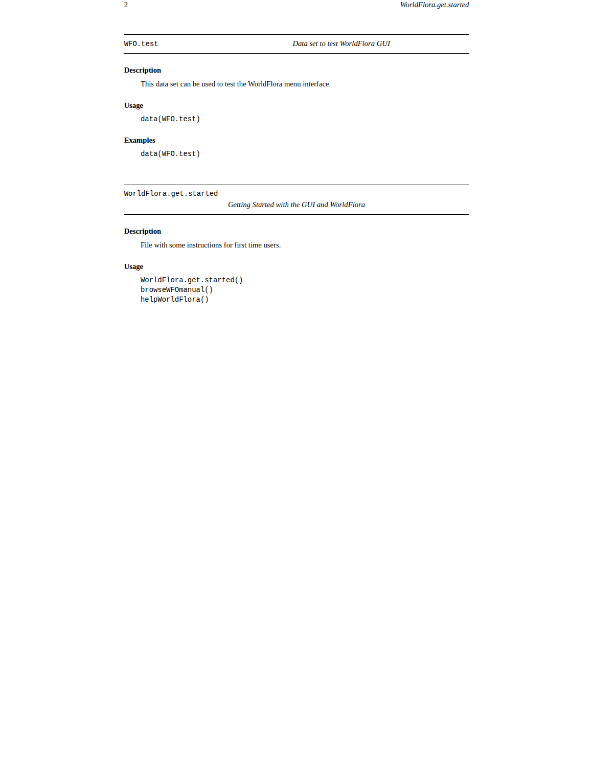2 WorldFlora.get.started
WFO.test Data set to test WorldFlora GUI
Description
This data set can be used to test the WorldFlora menu interface.
Usage
data(WFO.test)
Examples
data(WFO.test)
WorldFlora.get.started Getting Started with the GUI and WorldFlora
Description
File with some instructions for first time users.
Usage
WorldFlora.get.started()
browseWFOmanual()
helpWorldFlora()